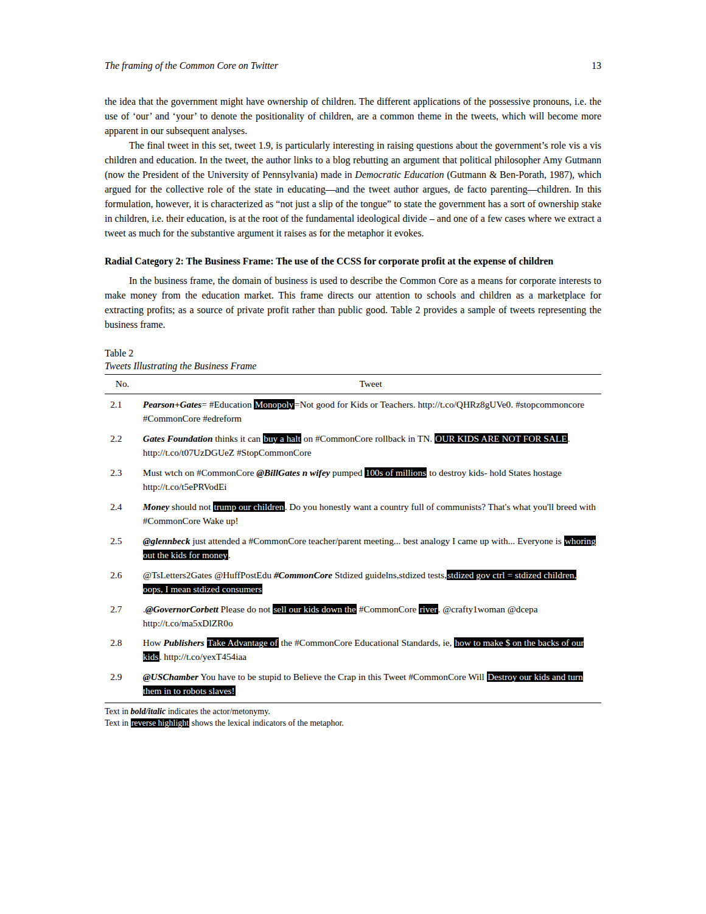The framing of the Common Core on Twitter 13
the idea that the government might have ownership of children. The different applications of the possessive pronouns, i.e. the use of ‘our’ and ‘your’ to denote the positionality of children, are a common theme in the tweets, which will become more apparent in our subsequent analyses.
The final tweet in this set, tweet 1.9, is particularly interesting in raising questions about the government’s role vis a vis children and education. In the tweet, the author links to a blog rebutting an argument that political philosopher Amy Gutmann (now the President of the University of Pennsylvania) made in Democratic Education (Gutmann & Ben-Porath, 1987), which argued for the collective role of the state in educating—and the tweet author argues, de facto parenting—children. In this formulation, however, it is characterized as “not just a slip of the tongue” to state the government has a sort of ownership stake in children, i.e. their education, is at the root of the fundamental ideological divide – and one of a few cases where we extract a tweet as much for the substantive argument it raises as for the metaphor it evokes.
Radial Category 2: The Business Frame: The use of the CCSS for corporate profit at the expense of children
In the business frame, the domain of business is used to describe the Common Core as a means for corporate interests to make money from the education market. This frame directs our attention to schools and children as a marketplace for extracting profits; as a source of private profit rather than public good. Table 2 provides a sample of tweets representing the business frame.
Table 2 Tweets Illustrating the Business Frame
| No. | Tweet |
| --- | --- |
| 2.1 | Pearson+Gates = #Education Monopoly =Not good for Kids or Teachers. http://t.co/QHRz8gUVe0 . #stopcommoncore #CommonCore #edreform |
| 2.2 | Gates Foundation thinks it can buy a halt on #CommonCore rollback in TN. OUR KIDS ARE NOT FOR SALE . http://t.co/t07UzDGUeZ #StopCommonCore |
| 2.3 | Must wtch on #CommonCore @BillGates n wifey pumped 100s of millions to destroy kids- hold States hostage http://t.co/t5ePRVodEi |
| 2.4 | Money should not trump our children . Do you honestly want a country full of communists? That's what you'll breed with #CommonCore Wake up! |
| 2.5 | @glennbeck just attended a #CommonCore teacher/parent meeting... best analogy I came up with... Everyone is whoring out the kids for money . |
| 2.6 | @TsLetters2Gates @HuffPostEdu #CommonCore Stdized guidelns,stdized tests, stdized gov ctrl = stdized children, oops, I mean stdized consumers |
| 2.7 | . @GovernorCorbett Please do not sell our kids down the #CommonCore river . @crafty1woman @dcepa http://t.co/ma5xDlZR0o |
| 2.8 | How Publishers Take Advantage of the #CommonCore Educational Standards, ie, how to make $ on the backs of our kids . http://t.co/yexT454iaa |
| 2.9 | @USChamber You have to be stupid to Believe the Crap in this Tweet #CommonCore Will Destroy our kids and turn them in to robots slaves! |
Text in bold/italic indicates the actor/metonymy.
Text in reverse highlight shows the lexical indicators of the metaphor.